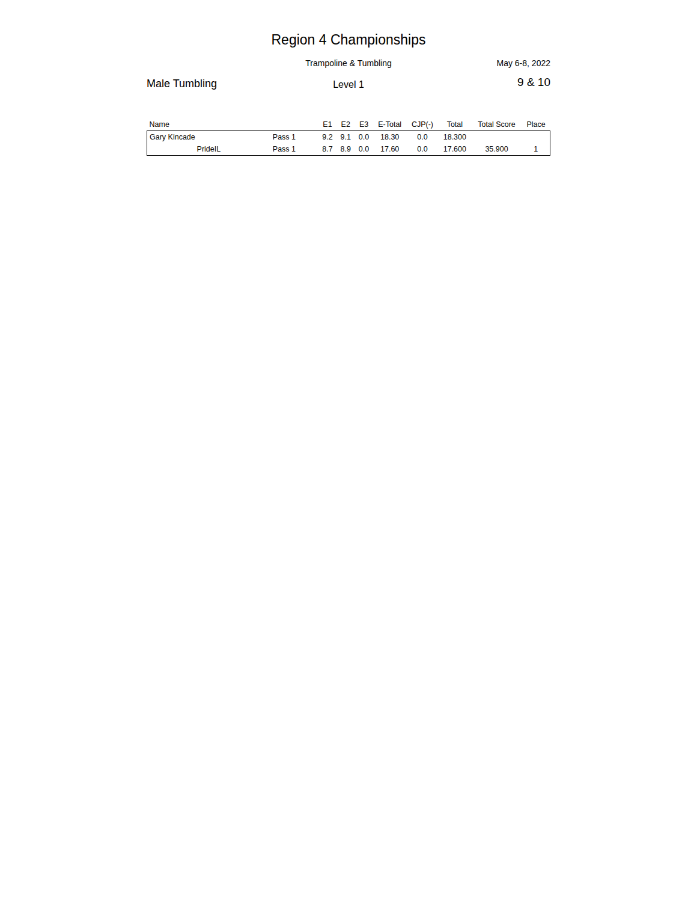Region 4 Championships
Trampoline & Tumbling
May 6-8, 2022
Male Tumbling
Level 1
9 & 10
| Name | | E1 | E2 | E3 | E-Total | CJP(-) | Total | Total Score | Place |
| --- | --- | --- | --- | --- | --- | --- | --- | --- | --- |
| Gary Kincade | Pass 1 | 9.2 | 9.1 | 0.0 | 18.30 | 0.0 | 18.300 | | |
| PrideIL | Pass 1 | 8.7 | 8.9 | 0.0 | 17.60 | 0.0 | 17.600 | 35.900 | 1 |